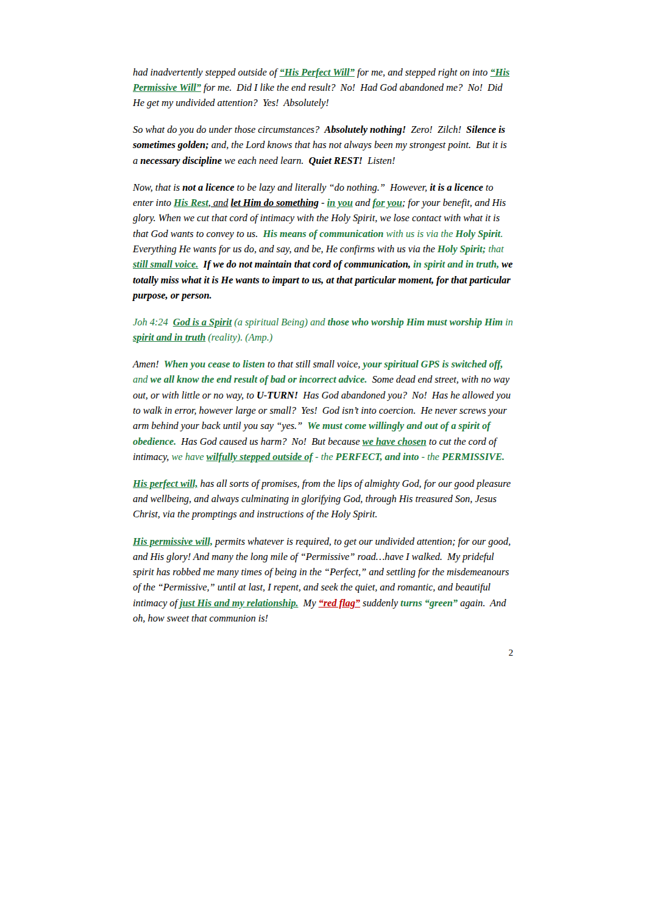had inadvertently stepped outside of “His Perfect Will” for me, and stepped right on into “His Permissive Will” for me. Did I like the end result? No! Had God abandoned me? No! Did He get my undivided attention? Yes! Absolutely!
So what do you do under those circumstances? Absolutely nothing! Zero! Zilch! Silence is sometimes golden; and, the Lord knows that has not always been my strongest point. But it is a necessary discipline we each need learn. Quiet REST! Listen!
Now, that is not a licence to be lazy and literally “do nothing.” However, it is a licence to enter into His Rest, and let Him do something - in you and for you; for your benefit, and His glory. When we cut that cord of intimacy with the Holy Spirit, we lose contact with what it is that God wants to convey to us. His means of communication with us is via the Holy Spirit. Everything He wants for us do, and say, and be, He confirms with us via the Holy Spirit; that still small voice. If we do not maintain that cord of communication, in spirit and in truth, we totally miss what it is He wants to impart to us, at that particular moment, for that particular purpose, or person.
Joh 4:24 God is a Spirit (a spiritual Being) and those who worship Him must worship Him in spirit and in truth (reality). (Amp.)
Amen! When you cease to listen to that still small voice, your spiritual GPS is switched off, and we all know the end result of bad or incorrect advice. Some dead end street, with no way out, or with little or no way, to U-TURN! Has God abandoned you? No! Has he allowed you to walk in error, however large or small? Yes! God isn’t into coercion. He never screws your arm behind your back until you say “yes.” We must come willingly and out of a spirit of obedience. Has God caused us harm? No! But because we have chosen to cut the cord of intimacy, we have wilfully stepped outside of - the PERFECT, and into - the PERMISSIVE.
His perfect will, has all sorts of promises, from the lips of almighty God, for our good pleasure and wellbeing, and always culminating in glorifying God, through His treasured Son, Jesus Christ, via the promptings and instructions of the Holy Spirit.
His permissive will, permits whatever is required, to get our undivided attention; for our good, and His glory! And many the long mile of “Permissive” road…have I walked. My prideful spirit has robbed me many times of being in the “Perfect,” and settling for the misdemeanours of the “Permissive,” until at last, I repent, and seek the quiet, and romantic, and beautiful intimacy of just His and my relationship. My “red flag” suddenly turns “green” again. And oh, how sweet that communion is!
2